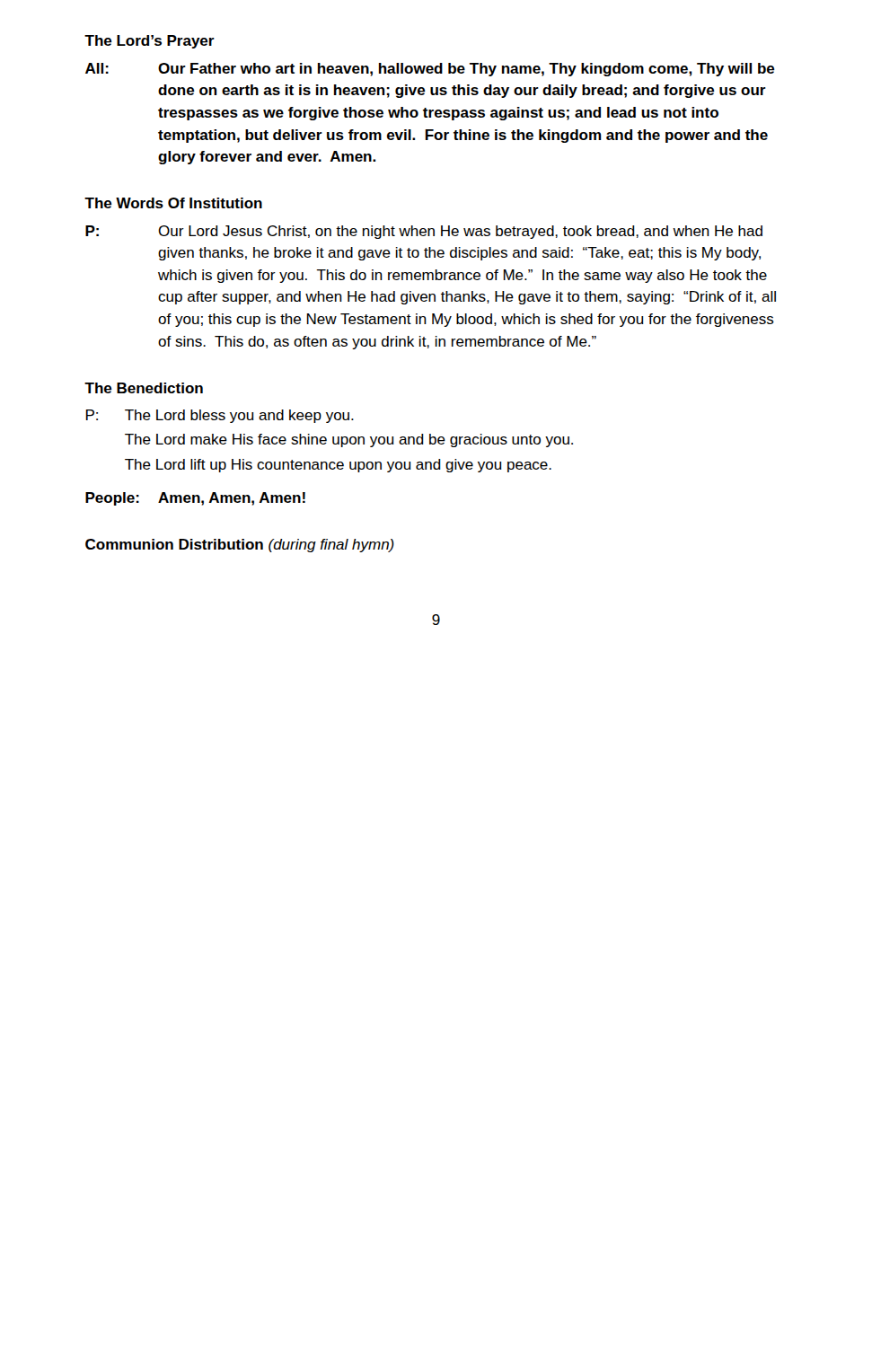The Lord’s Prayer
All:
Our Father who art in heaven, hallowed be Thy name, Thy kingdom come, Thy will be done on earth as it is in heaven; give us this day our daily bread; and forgive us our trespasses as we forgive those who trespass against us; and lead us not into temptation, but deliver us from evil. For thine is the kingdom and the power and the glory forever and ever. Amen.
The Words Of Institution
P:
Our Lord Jesus Christ, on the night when He was betrayed, took bread, and when He had given thanks, he broke it and gave it to the disciples and said: “Take, eat; this is My body, which is given for you. This do in remembrance of Me.” In the same way also He took the cup after supper, and when He had given thanks, He gave it to them, saying: “Drink of it, all of you; this cup is the New Testament in My blood, which is shed for you for the forgiveness of sins. This do, as often as you drink it, in remembrance of Me.”
The Benediction
P:
The Lord bless you and keep you.
The Lord make His face shine upon you and be gracious unto you.
The Lord lift up His countenance upon you and give you peace.
People:
Amen, Amen, Amen!
Communion Distribution (during final hymn)
9